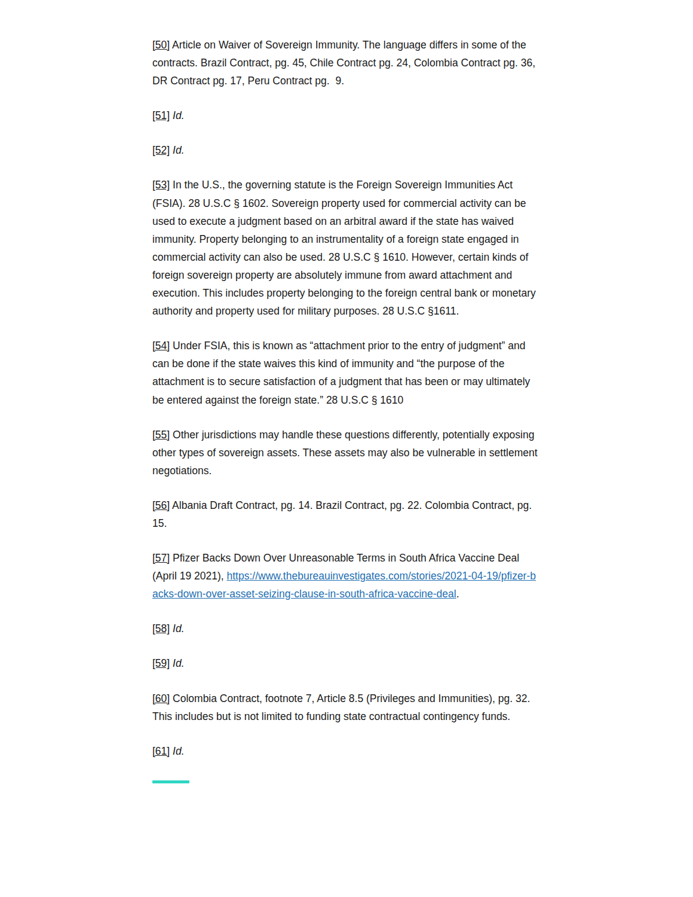[50] Article on Waiver of Sovereign Immunity. The language differs in some of the contracts. Brazil Contract, pg. 45, Chile Contract pg. 24, Colombia Contract pg. 36, DR Contract pg. 17, Peru Contract pg. 9.
[51] Id.
[52] Id.
[53] In the U.S., the governing statute is the Foreign Sovereign Immunities Act (FSIA). 28 U.S.C § 1602. Sovereign property used for commercial activity can be used to execute a judgment based on an arbitral award if the state has waived immunity. Property belonging to an instrumentality of a foreign state engaged in commercial activity can also be used. 28 U.S.C § 1610. However, certain kinds of foreign sovereign property are absolutely immune from award attachment and execution. This includes property belonging to the foreign central bank or monetary authority and property used for military purposes. 28 U.S.C §1611.
[54] Under FSIA, this is known as “attachment prior to the entry of judgment” and can be done if the state waives this kind of immunity and “the purpose of the attachment is to secure satisfaction of a judgment that has been or may ultimately be entered against the foreign state.” 28 U.S.C § 1610
[55] Other jurisdictions may handle these questions differently, potentially exposing other types of sovereign assets. These assets may also be vulnerable in settlement negotiations.
[56] Albania Draft Contract, pg. 14. Brazil Contract, pg. 22. Colombia Contract, pg. 15.
[57] Pfizer Backs Down Over Unreasonable Terms in South Africa Vaccine Deal (April 19 2021), https://www.thebureauinvestigates.com/stories/2021-04-19/pfizer-backs-down-over-asset-seizing-clause-in-south-africa-vaccine-deal.
[58] Id.
[59] Id.
[60] Colombia Contract, footnote 7, Article 8.5 (Privileges and Immunities), pg. 32. This includes but is not limited to funding state contractual contingency funds.
[61] Id.